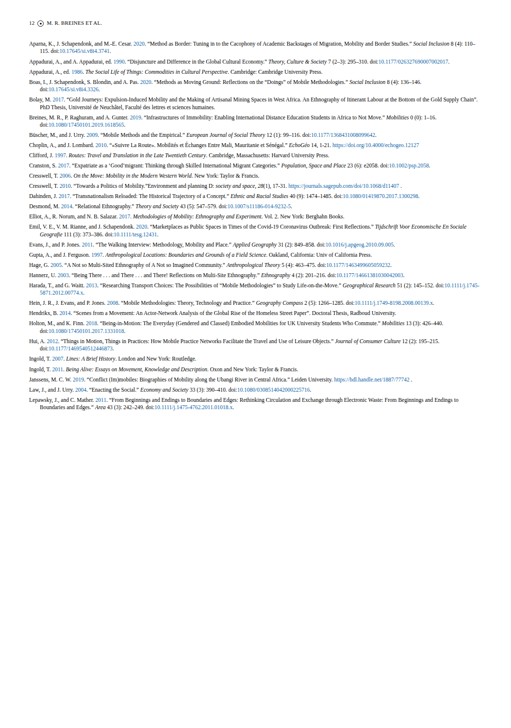12●M. R. BREINES ET AL.
Aparna, K., J. Schapendonk, and M.-E. Cesar. 2020. “Method as Border: Tuning in to the Cacophony of Academic Backstages of Migration, Mobility and Border Studies.” Social Inclusion 8 (4): 110–115. doi:10.17645/si.v8i4.3741.
Appadurai, A., and A. Appadurai, ed. 1990. “Disjuncture and Difference in the Global Cultural Economy.” Theory, Culture & Society 7 (2–3): 295–310. doi:10.1177/026327690007002017.
Appadurai, A., ed. 1986. The Social Life of Things: Commodities in Cultural Perspective. Cambridge: Cambridge University Press.
Boas, I., J. Schapendonk, S. Blondin, and A. Pas. 2020. “Methods as Moving Ground: Reflections on the “Doings” of Mobile Methodologies.” Social Inclusion 8 (4): 136–146. doi:10.17645/si.v8i4.3326.
Bolay, M. 2017. “Gold Journeys: Expulsion-Induced Mobility and the Making of Artisanal Mining Spaces in West Africa. An Ethnography of Itinerant Labour at the Bottom of the Gold Supply Chain”. PhD Thesis, Université de Neuchâtel, Faculté des lettres et sciences humaines.
Breines, M. R., P. Raghuram, and A. Gunter. 2019. “Infrastructures of Immobility: Enabling International Distance Education Students in Africa to Not Move.” Mobilities 0 (0): 1–16. doi:10.1080/17450101.2019.1618565.
Büscher, M., and J. Urry. 2009. “Mobile Methods and the Empirical.” European Journal of Social Theory 12 (1): 99–116. doi:10.1177/1368431008099642.
Choplin, A., and J. Lombard. 2010. “«Suivre La Route». Mobilités et Échanges Entre Mali, Mauritanie et Sénégal.” EchoGéo 14, 1-21. https://doi.org/10.4000/echogeo.12127
Clifford, J. 1997. Routes: Travel and Translation in the Late Twentieth Century. Cambridge, Massachusetts: Harvard University Press.
Cranston, S. 2017. “Expatriate as a ‘Good’migrant: Thinking through Skilled International Migrant Categories.” Population, Space and Place 23 (6): e2058. doi:10.1002/psp.2058.
Cresswell, T. 2006. On the Move: Mobility in the Modern Western World. New York: Taylor & Francis.
Cresswell, T. 2010. “Towards a Politics of Mobility.”Environment and planning D: society and space, 28(1), 17-31. https://journals.sagepub.com/doi/10.1068/d11407 .
Dahinden, J. 2017. “Transnationalism Reloaded: The Historical Trajectory of a Concept.” Ethnic and Racial Studies 40 (9): 1474–1485. doi:10.1080/01419870.2017.1300298.
Desmond, M. 2014. “Relational Ethnography.” Theory and Society 43 (5): 547–579. doi:10.1007/s11186-014-9232-5.
Elliot, A., R. Norum, and N. B. Salazar. 2017. Methodologies of Mobility: Ethnography and Experiment. Vol. 2. New York: Berghahn Books.
Emil, V. E., V. M. Rianne, and J. Schapendonk. 2020. “Marketplaces as Public Spaces in Times of the Covid-19 Coronavirus Outbreak: First Reflections.” Tijdschrift Voor Economische En Sociale Geografie 111 (3): 373–386. doi:10.1111/tesg.12431.
Evans, J., and P. Jones. 2011. “The Walking Interview: Methodology, Mobility and Place.” Applied Geography 31 (2): 849–858. doi:10.1016/j.apgeog.2010.09.005.
Gupta, A., and J. Ferguson. 1997. Anthropological Locations: Boundaries and Grounds of a Field Science. Oakland, California: Univ of California Press.
Hage, G. 2005. “A Not so Multi-Sited Ethnography of A Not so Imagined Community.” Anthropological Theory 5 (4): 463–475. doi:10.1177/1463499605059232.
Hannerz, U. 2003. “Being There . . . and There . . . and There! Reflections on Multi-Site Ethnography.” Ethnography 4 (2): 201–216. doi:10.1177/14661381030042003.
Harada, T., and G. Waitt. 2013. “Researching Transport Choices: The Possibilities of “Mobile Methodologies” to Study Life-on-the-Move.” Geographical Research 51 (2): 145–152. doi:10.1111/j.1745-5871.2012.00774.x.
Hein, J. R., J. Evans, and P. Jones. 2008. “Mobile Methodologies: Theory, Technology and Practice.” Geography Compass 2 (5): 1266–1285. doi:10.1111/j.1749-8198.2008.00139.x.
Hendrikx, B. 2014. “Scenes from a Movement: An Actor-Network Analysis of the Global Rise of the Homeless Street Paper”. Doctoral Thesis, Radboud University.
Holton, M., and K. Finn. 2018. “Being-in-Motion: The Everyday (Gendered and Classed) Embodied Mobilities for UK University Students Who Commute.” Mobilities 13 (3): 426–440. doi:10.1080/17450101.2017.1331018.
Hui, A. 2012. “Things in Motion, Things in Practices: How Mobile Practice Networks Facilitate the Travel and Use of Leisure Objects.” Journal of Consumer Culture 12 (2): 195–215. doi:10.1177/1469540512446873.
Ingold, T. 2007. Lines: A Brief History. London and New York: Routledge.
Ingold, T. 2011. Being Alive: Essays on Movement, Knowledge and Description. Oxon and New York: Taylor & Francis.
Janssens, M. C. W. 2019. “Conflict (Im)mobiles: Biographies of Mobility along the Ubangi River in Central Africa.” Leiden University. https://hdl.handle.net/1887/77742 .
Law, J., and J. Urry. 2004. “Enacting the Social.” Economy and Society 33 (3): 390–410. doi:10.1080/0308514042000225716.
Lepawsky, J., and C. Mather. 2011. “From Beginnings and Endings to Boundaries and Edges: Rethinking Circulation and Exchange through Electronic Waste: From Beginnings and Endings to Boundaries and Edges.” Area 43 (3): 242–249. doi:10.1111/j.1475-4762.2011.01018.x.